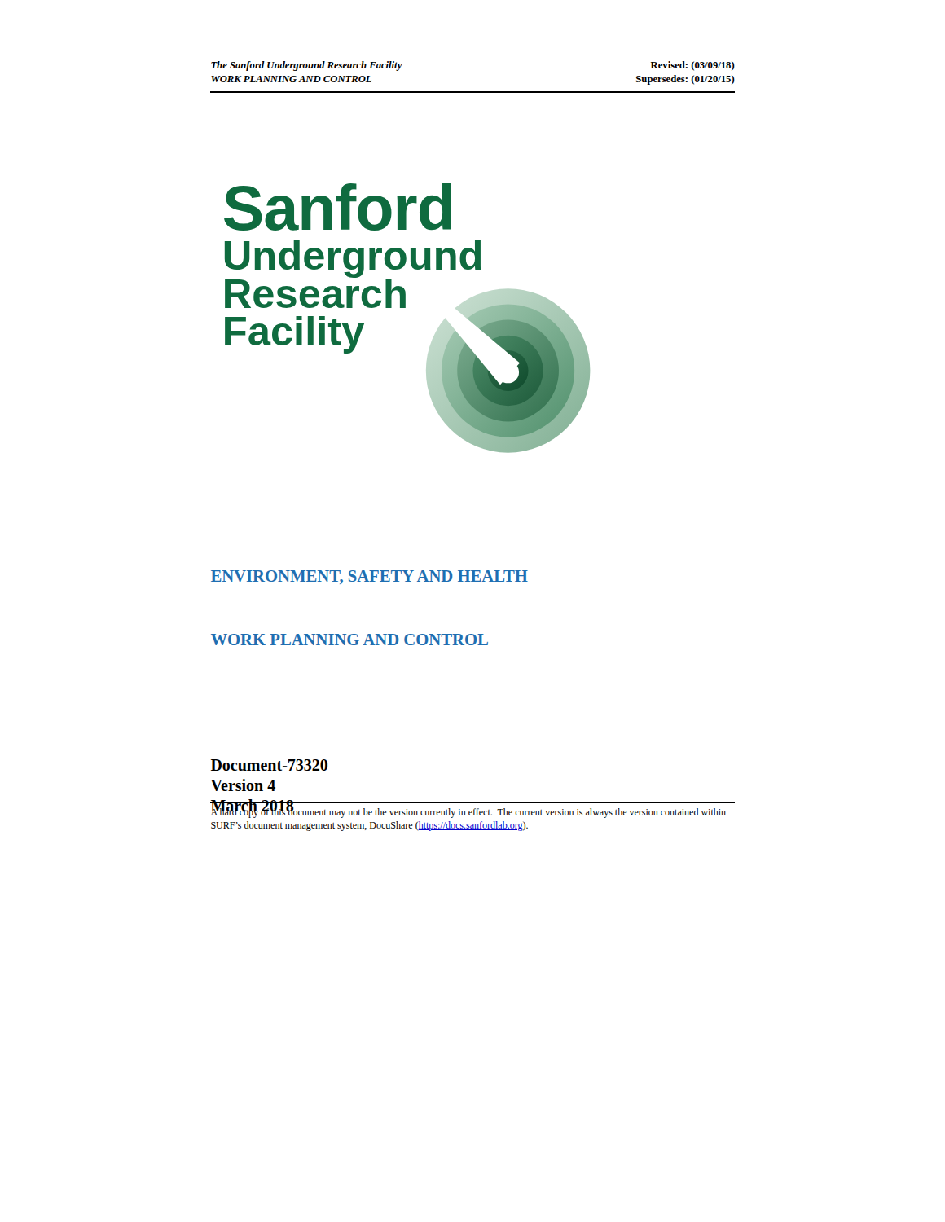The Sanford Underground Research Facility
WORK PLANNING AND CONTROL
Revised: (03/09/18)
Supersedes: (01/20/15)
Sanford Underground Research Facility
ENVIRONMENT, SAFETY AND HEALTH
WORK PLANNING AND CONTROL
Document-73320
Version 4
March 2018
A hard copy of this document may not be the version currently in effect. The current version is always the version contained within SURF’s document management system, DocuShare (https://docs.sanfordlab.org).